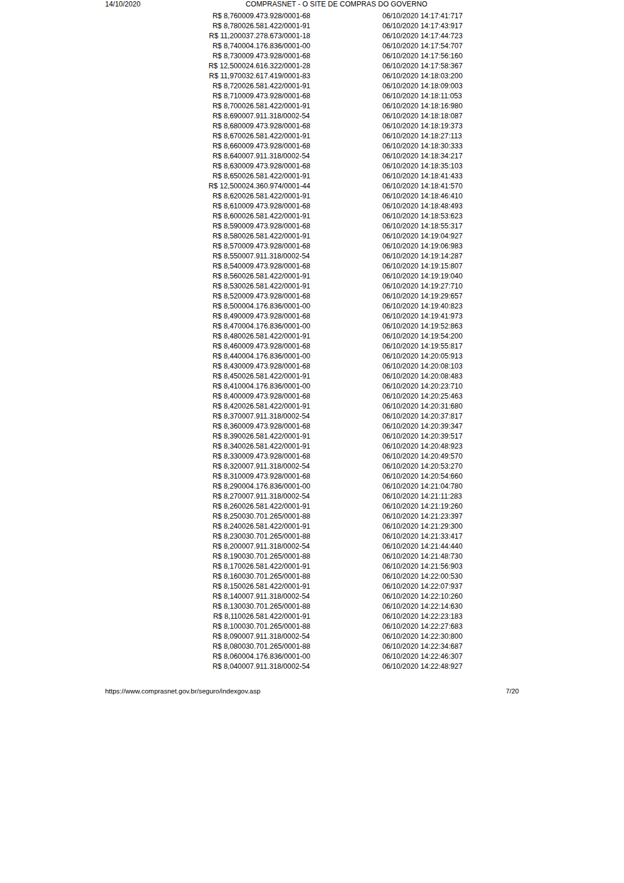14/10/2020
COMPRASNET - O SITE DE COMPRAS DO GOVERNO
| R$ 8,7600 | 09.473.928/0001-68 | 06/10/2020 14:17:41:717 |
| R$ 8,7800 | 26.581.422/0001-91 | 06/10/2020 14:17:43:917 |
| R$ 11,2000 | 37.278.673/0001-18 | 06/10/2020 14:17:44:723 |
| R$ 8,7400 | 04.176.836/0001-00 | 06/10/2020 14:17:54:707 |
| R$ 8,7300 | 09.473.928/0001-68 | 06/10/2020 14:17:56:160 |
| R$ 12,5000 | 24.616.322/0001-28 | 06/10/2020 14:17:58:367 |
| R$ 11,9700 | 32.617.419/0001-83 | 06/10/2020 14:18:03:200 |
| R$ 8,7200 | 26.581.422/0001-91 | 06/10/2020 14:18:09:003 |
| R$ 8,7100 | 09.473.928/0001-68 | 06/10/2020 14:18:11:053 |
| R$ 8,7000 | 26.581.422/0001-91 | 06/10/2020 14:18:16:980 |
| R$ 8,6900 | 07.911.318/0002-54 | 06/10/2020 14:18:18:087 |
| R$ 8,6800 | 09.473.928/0001-68 | 06/10/2020 14:18:19:373 |
| R$ 8,6700 | 26.581.422/0001-91 | 06/10/2020 14:18:27:113 |
| R$ 8,6600 | 09.473.928/0001-68 | 06/10/2020 14:18:30:333 |
| R$ 8,6400 | 07.911.318/0002-54 | 06/10/2020 14:18:34:217 |
| R$ 8,6300 | 09.473.928/0001-68 | 06/10/2020 14:18:35:103 |
| R$ 8,6500 | 26.581.422/0001-91 | 06/10/2020 14:18:41:433 |
| R$ 12,5000 | 24.360.974/0001-44 | 06/10/2020 14:18:41:570 |
| R$ 8,6200 | 26.581.422/0001-91 | 06/10/2020 14:18:46:410 |
| R$ 8,6100 | 09.473.928/0001-68 | 06/10/2020 14:18:48:493 |
| R$ 8,6000 | 26.581.422/0001-91 | 06/10/2020 14:18:53:623 |
| R$ 8,5900 | 09.473.928/0001-68 | 06/10/2020 14:18:55:317 |
| R$ 8,5800 | 26.581.422/0001-91 | 06/10/2020 14:19:04:927 |
| R$ 8,5700 | 09.473.928/0001-68 | 06/10/2020 14:19:06:983 |
| R$ 8,5500 | 07.911.318/0002-54 | 06/10/2020 14:19:14:287 |
| R$ 8,5400 | 09.473.928/0001-68 | 06/10/2020 14:19:15:807 |
| R$ 8,5600 | 26.581.422/0001-91 | 06/10/2020 14:19:19:040 |
| R$ 8,5300 | 26.581.422/0001-91 | 06/10/2020 14:19:27:710 |
| R$ 8,5200 | 09.473.928/0001-68 | 06/10/2020 14:19:29:657 |
| R$ 8,5000 | 04.176.836/0001-00 | 06/10/2020 14:19:40:823 |
| R$ 8,4900 | 09.473.928/0001-68 | 06/10/2020 14:19:41:973 |
| R$ 8,4700 | 04.176.836/0001-00 | 06/10/2020 14:19:52:863 |
| R$ 8,4800 | 26.581.422/0001-91 | 06/10/2020 14:19:54:200 |
| R$ 8,4600 | 09.473.928/0001-68 | 06/10/2020 14:19:55:817 |
| R$ 8,4400 | 04.176.836/0001-00 | 06/10/2020 14:20:05:913 |
| R$ 8,4300 | 09.473.928/0001-68 | 06/10/2020 14:20:08:103 |
| R$ 8,4500 | 26.581.422/0001-91 | 06/10/2020 14:20:08:483 |
| R$ 8,4100 | 04.176.836/0001-00 | 06/10/2020 14:20:23:710 |
| R$ 8,4000 | 09.473.928/0001-68 | 06/10/2020 14:20:25:463 |
| R$ 8,4200 | 26.581.422/0001-91 | 06/10/2020 14:20:31:680 |
| R$ 8,3700 | 07.911.318/0002-54 | 06/10/2020 14:20:37:817 |
| R$ 8,3600 | 09.473.928/0001-68 | 06/10/2020 14:20:39:347 |
| R$ 8,3900 | 26.581.422/0001-91 | 06/10/2020 14:20:39:517 |
| R$ 8,3400 | 26.581.422/0001-91 | 06/10/2020 14:20:48:923 |
| R$ 8,3300 | 09.473.928/0001-68 | 06/10/2020 14:20:49:570 |
| R$ 8,3200 | 07.911.318/0002-54 | 06/10/2020 14:20:53:270 |
| R$ 8,3100 | 09.473.928/0001-68 | 06/10/2020 14:20:54:660 |
| R$ 8,2900 | 04.176.836/0001-00 | 06/10/2020 14:21:04:780 |
| R$ 8,2700 | 07.911.318/0002-54 | 06/10/2020 14:21:11:283 |
| R$ 8,2600 | 26.581.422/0001-91 | 06/10/2020 14:21:19:260 |
| R$ 8,2500 | 30.701.265/0001-88 | 06/10/2020 14:21:23:397 |
| R$ 8,2400 | 26.581.422/0001-91 | 06/10/2020 14:21:29:300 |
| R$ 8,2300 | 30.701.265/0001-88 | 06/10/2020 14:21:33:417 |
| R$ 8,2000 | 07.911.318/0002-54 | 06/10/2020 14:21:44:440 |
| R$ 8,1900 | 30.701.265/0001-88 | 06/10/2020 14:21:48:730 |
| R$ 8,1700 | 26.581.422/0001-91 | 06/10/2020 14:21:56:903 |
| R$ 8,1600 | 30.701.265/0001-88 | 06/10/2020 14:22:00:530 |
| R$ 8,1500 | 26.581.422/0001-91 | 06/10/2020 14:22:07:937 |
| R$ 8,1400 | 07.911.318/0002-54 | 06/10/2020 14:22:10:260 |
| R$ 8,1300 | 30.701.265/0001-88 | 06/10/2020 14:22:14:630 |
| R$ 8,1100 | 26.581.422/0001-91 | 06/10/2020 14:22:23:183 |
| R$ 8,1000 | 30.701.265/0001-88 | 06/10/2020 14:22:27:683 |
| R$ 8,0900 | 07.911.318/0002-54 | 06/10/2020 14:22:30:800 |
| R$ 8,0800 | 30.701.265/0001-88 | 06/10/2020 14:22:34:687 |
| R$ 8,0600 | 04.176.836/0001-00 | 06/10/2020 14:22:46:307 |
| R$ 8,0400 | 07.911.318/0002-54 | 06/10/2020 14:22:48:927 |
https://www.comprasnet.gov.br/seguro/indexgov.asp
7/20